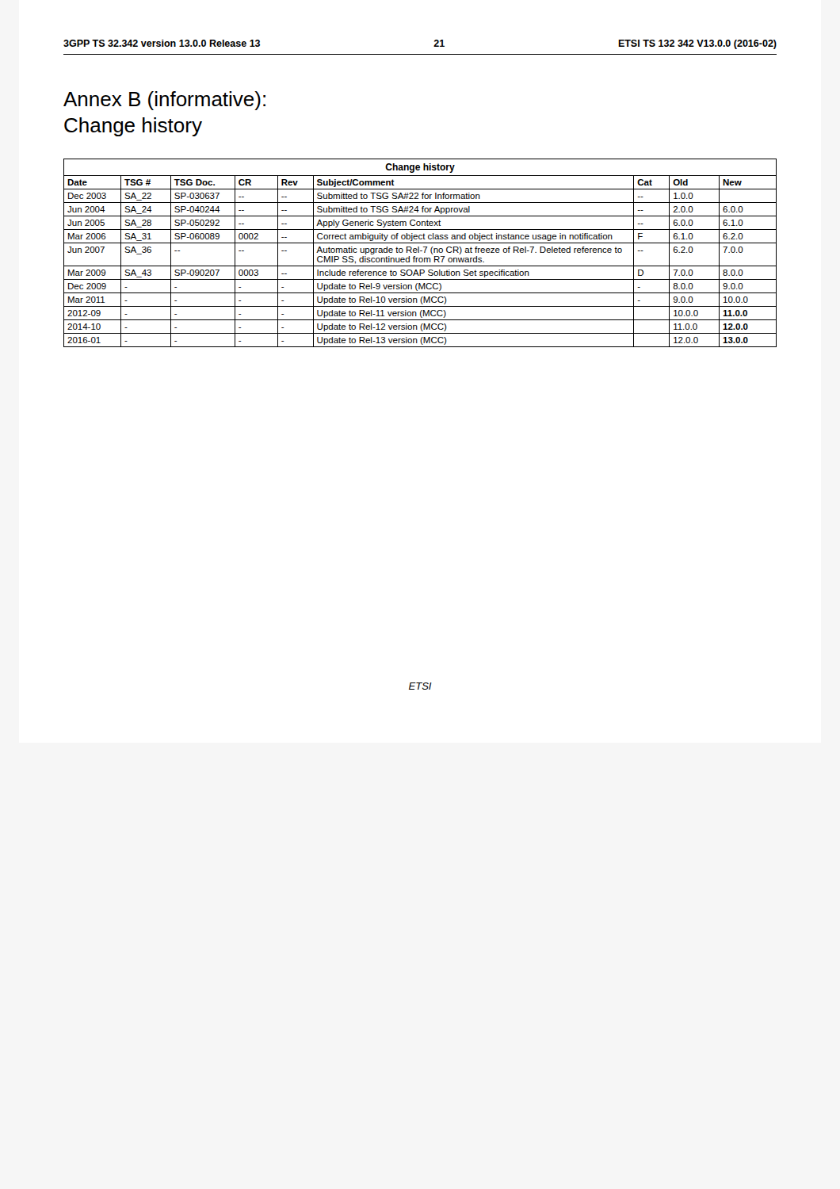3GPP TS 32.342 version 13.0.0 Release 13
21
ETSI TS 132 342 V13.0.0 (2016-02)
Annex B (informative):
Change history
Change history
| Date | TSG # | TSG Doc. | CR | Rev | Subject/Comment | Cat | Old | New |
| --- | --- | --- | --- | --- | --- | --- | --- | --- |
| Dec 2003 | SA_22 | SP-030637 | -- | -- | Submitted to TSG SA#22 for Information | -- | 1.0.0 | |
| Jun 2004 | SA_24 | SP-040244 | -- | -- | Submitted to TSG SA#24 for Approval | -- | 2.0.0 | 6.0.0 |
| Jun 2005 | SA_28 | SP-050292 | -- | -- | Apply Generic System Context | -- | 6.0.0 | 6.1.0 |
| Mar 2006 | SA_31 | SP-060089 | 0002 | -- | Correct ambiguity of object class and object instance usage in notification | F | 6.1.0 | 6.2.0 |
| Jun 2007 | SA_36 | -- | -- | -- | Automatic upgrade to Rel-7 (no CR) at freeze of Rel-7. Deleted reference to CMIP SS, discontinued from R7 onwards. | -- | 6.2.0 | 7.0.0 |
| Mar 2009 | SA_43 | SP-090207 | 0003 | -- | Include reference to SOAP Solution Set specification | D | 7.0.0 | 8.0.0 |
| Dec 2009 | - | - | - | - | Update to Rel-9 version (MCC) | - | 8.0.0 | 9.0.0 |
| Mar 2011 | - | - | - | - | Update to Rel-10 version (MCC) | - | 9.0.0 | 10.0.0 |
| 2012-09 | - | - | - | - | Update to Rel-11 version (MCC) | | 10.0.0 | 11.0.0 |
| 2014-10 | - | - | - | - | Update to Rel-12 version (MCC) | | 11.0.0 | 12.0.0 |
| 2016-01 | - | - | - | - | Update to Rel-13 version (MCC) | | 12.0.0 | 13.0.0 |
ETSI